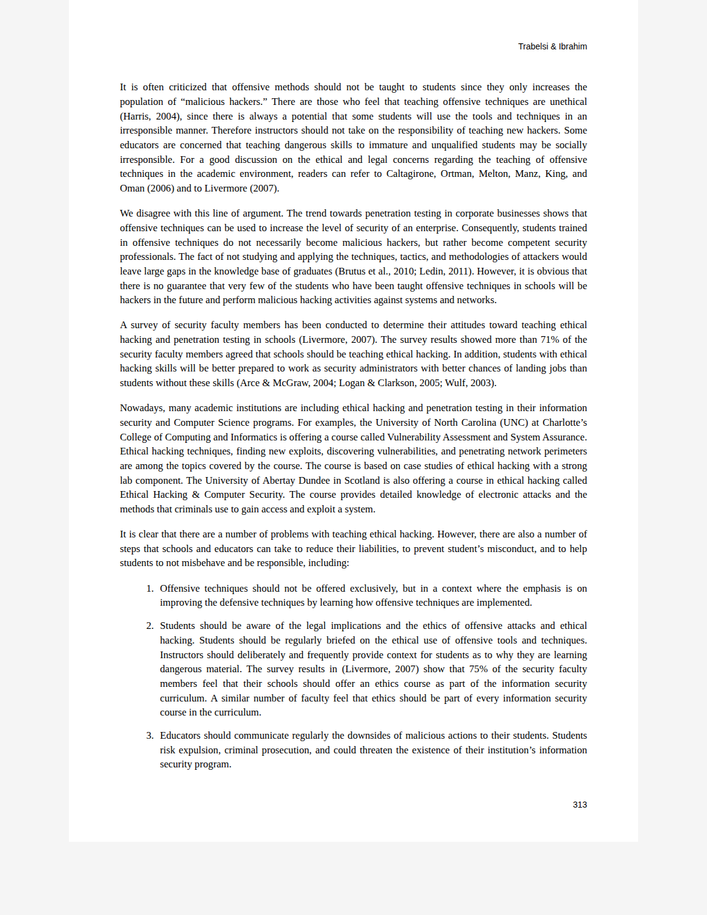Trabelsi & Ibrahim
It is often criticized that offensive methods should not be taught to students since they only increases the population of “malicious hackers.” There are those who feel that teaching offensive techniques are unethical (Harris, 2004), since there is always a potential that some students will use the tools and techniques in an irresponsible manner. Therefore instructors should not take on the responsibility of teaching new hackers. Some educators are concerned that teaching dangerous skills to immature and unqualified students may be socially irresponsible. For a good discussion on the ethical and legal concerns regarding the teaching of offensive techniques in the academic environment, readers can refer to Caltagirone, Ortman, Melton, Manz, King, and Oman (2006) and to Livermore (2007).
We disagree with this line of argument. The trend towards penetration testing in corporate businesses shows that offensive techniques can be used to increase the level of security of an enterprise. Consequently, students trained in offensive techniques do not necessarily become malicious hackers, but rather become competent security professionals. The fact of not studying and applying the techniques, tactics, and methodologies of attackers would leave large gaps in the knowledge base of graduates (Brutus et al., 2010; Ledin, 2011). However, it is obvious that there is no guarantee that very few of the students who have been taught offensive techniques in schools will be hackers in the future and perform malicious hacking activities against systems and networks.
A survey of security faculty members has been conducted to determine their attitudes toward teaching ethical hacking and penetration testing in schools (Livermore, 2007). The survey results showed more than 71% of the security faculty members agreed that schools should be teaching ethical hacking. In addition, students with ethical hacking skills will be better prepared to work as security administrators with better chances of landing jobs than students without these skills (Arce & McGraw, 2004; Logan & Clarkson, 2005; Wulf, 2003).
Nowadays, many academic institutions are including ethical hacking and penetration testing in their information security and Computer Science programs. For examples, the University of North Carolina (UNC) at Charlotte’s College of Computing and Informatics is offering a course called Vulnerability Assessment and System Assurance. Ethical hacking techniques, finding new exploits, discovering vulnerabilities, and penetrating network perimeters are among the topics covered by the course. The course is based on case studies of ethical hacking with a strong lab component. The University of Abertay Dundee in Scotland is also offering a course in ethical hacking called Ethical Hacking & Computer Security. The course provides detailed knowledge of electronic attacks and the methods that criminals use to gain access and exploit a system.
It is clear that there are a number of problems with teaching ethical hacking. However, there are also a number of steps that schools and educators can take to reduce their liabilities, to prevent student’s misconduct, and to help students to not misbehave and be responsible, including:
Offensive techniques should not be offered exclusively, but in a context where the emphasis is on improving the defensive techniques by learning how offensive techniques are implemented.
Students should be aware of the legal implications and the ethics of offensive attacks and ethical hacking. Students should be regularly briefed on the ethical use of offensive tools and techniques. Instructors should deliberately and frequently provide context for students as to why they are learning dangerous material. The survey results in (Livermore, 2007) show that 75% of the security faculty members feel that their schools should offer an ethics course as part of the information security curriculum. A similar number of faculty feel that ethics should be part of every information security course in the curriculum.
Educators should communicate regularly the downsides of malicious actions to their students. Students risk expulsion, criminal prosecution, and could threaten the existence of their institution’s information security program.
313